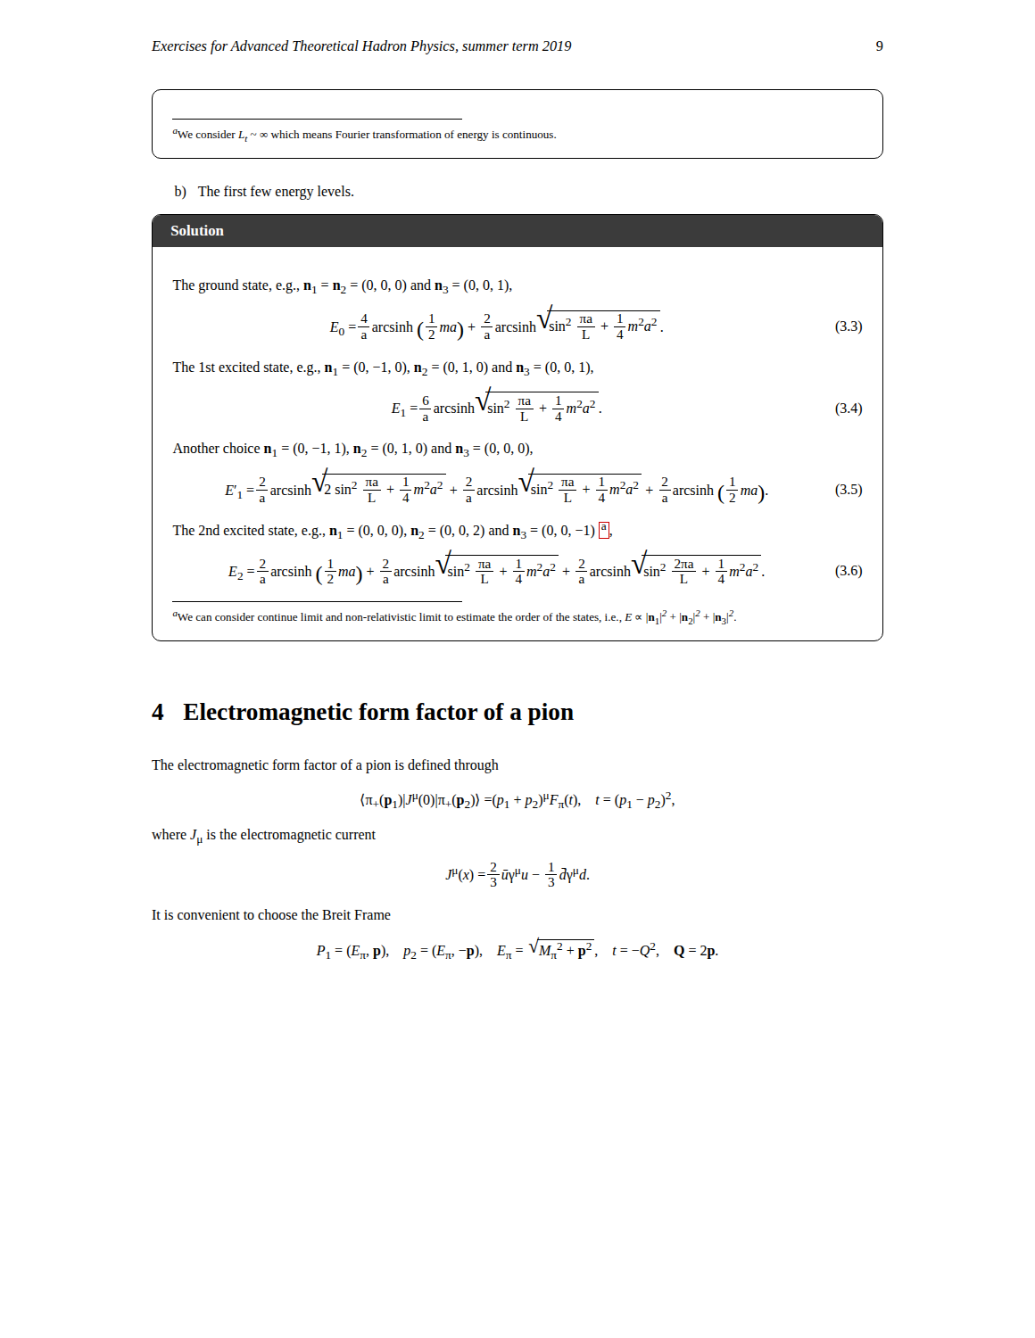Exercises for Advanced Theoretical Hadron Physics, summer term 2019 9
aWe consider Lt ~ ∞ which means Fourier transformation of energy is continuous.
b) The first few energy levels.
Solution
The ground state, e.g., n1 = n2 = (0, 0, 0) and n3 = (0, 0, 1),
E0 =4 aarcsinh (12 ma) + 2 aarcsinhsin2 πa L + 14 m2a2.
(3.3)
The 1st excited state, e.g., n1 = (0, −1, 0), n2 = (0, 1, 0) and n3 = (0, 0, 1),
E1 =6 aarcsinhsin2 πa L + 14 m2a2.
(3.4)
Another choice n1 = (0, −1, 1), n2 = (0, 1, 0) and n3 = (0, 0, 0),
E′1 =2 aarcsinh2 sin2 πa L + 14 m2a2 + 2 aarcsinhsin2 πa L + 14 m2a2 + 2 aarcsinh (12 ma).
(3.5)
The 2nd excited state, e.g., n1 = (0, 0, 0), n2 = (0, 0, 2) and n3 = (0, 0, −1) a,
E2 =2 aarcsinh (12 ma) + 2 aarcsinhsin2 πa L + 14 m2a2 + 2 aarcsinhsin2 2πa L + 14 m2a2.
(3.6)
aWe can consider continue limit and non-relativistic limit to estimate the order of the states, i.e., E ∝ |n1|2 + |n2|2 + |n3|2.
4 Electromagnetic form factor of a pion
The electromagnetic form factor of a pion is defined through
⟨π+(p1)|Jμ(0)|π+(p2)⟩ =(p1 + p2)μFπ(t), t = (p1 − p2)2,
where Jμ is the electromagnetic current
Jμ(x) =23 ūγμu − 13 d̄γμd.
It is convenient to choose the Breit Frame
P1 = (Eπ, p), p2 = (Eπ, −p), Eπ = Mπ2 + p2, t = −Q2, Q = 2p.